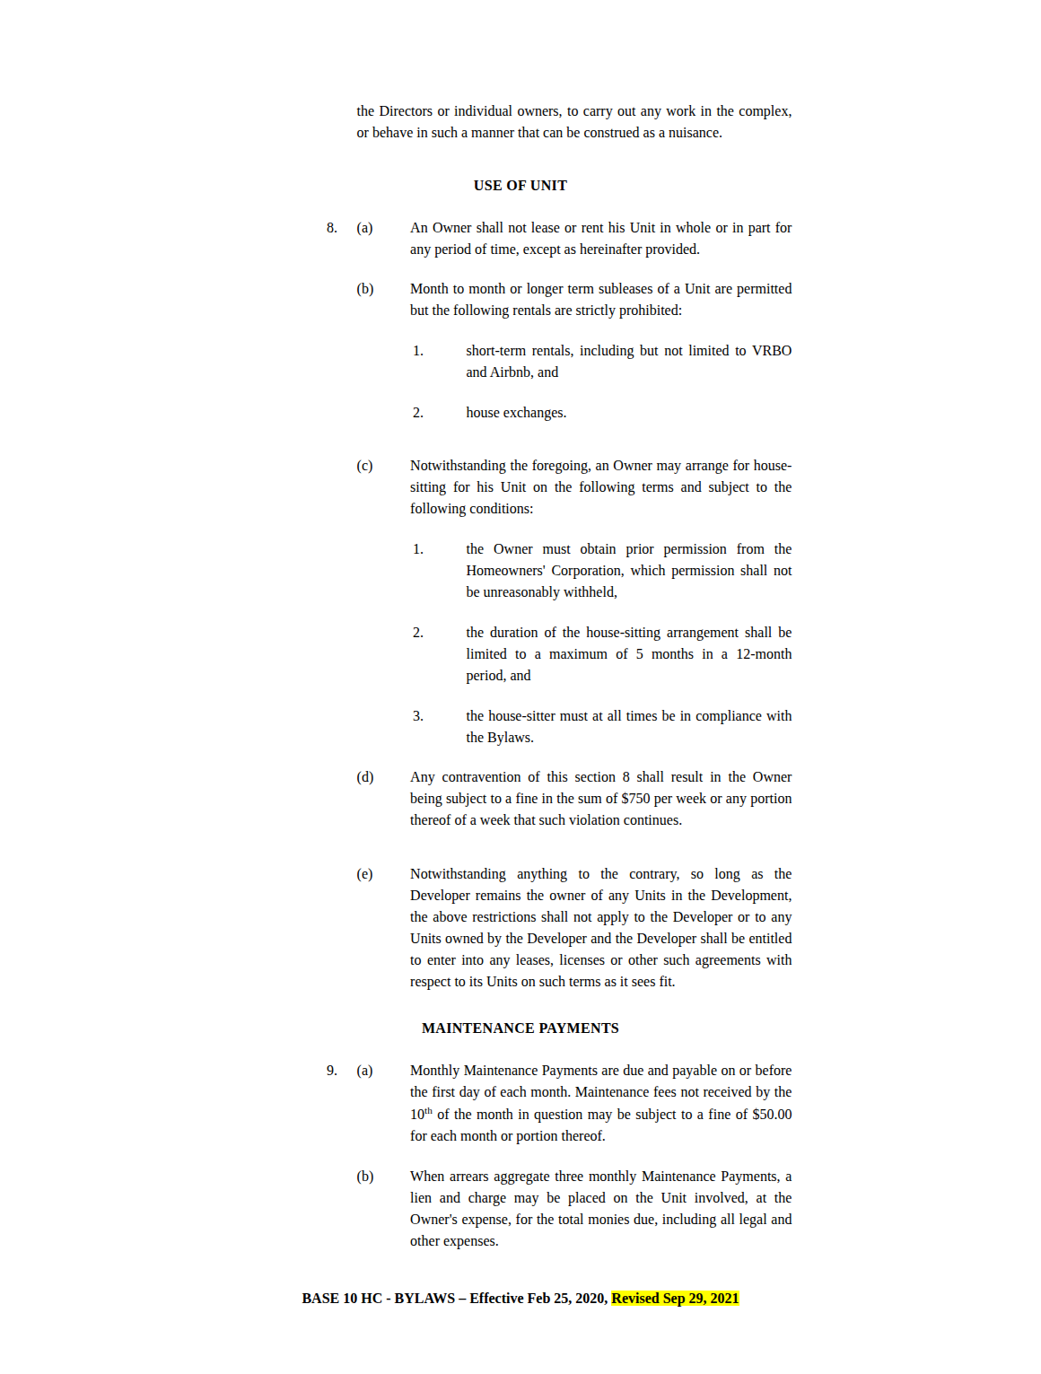the Directors or individual owners, to carry out any work in the complex, or behave in such a manner that can be construed as a nuisance.
USE OF UNIT
8.
(a)
An Owner shall not lease or rent his Unit in whole or in part for any period of time, except as hereinafter provided.
(b)
Month to month or longer term subleases of a Unit are permitted but the following rentals are strictly prohibited:
1.
short-term rentals, including but not limited to VRBO and Airbnb, and
2.
house exchanges.
(c)
Notwithstanding the foregoing, an Owner may arrange for house-sitting for his Unit on the following terms and subject to the following conditions:
1.
the Owner must obtain prior permission from the Homeowners' Corporation, which permission shall not be unreasonably withheld,
2.
the duration of the house-sitting arrangement shall be limited to a maximum of 5 months in a 12-month period, and
3.
the house-sitter must at all times be in compliance with the Bylaws.
(d)
Any contravention of this section 8 shall result in the Owner being subject to a fine in the sum of $750 per week or any portion thereof of a week that such violation continues.
(e)
Notwithstanding anything to the contrary, so long as the Developer remains the owner of any Units in the Development, the above restrictions shall not apply to the Developer or to any Units owned by the Developer and the Developer shall be entitled to enter into any leases, licenses or other such agreements with respect to its Units on such terms as it sees fit.
MAINTENANCE PAYMENTS
9.
(a)
Monthly Maintenance Payments are due and payable on or before the first day of each month. Maintenance fees not received by the 10th of the month in question may be subject to a fine of $50.00 for each month or portion thereof.
(b)
When arrears aggregate three monthly Maintenance Payments, a lien and charge may be placed on the Unit involved, at the Owner's expense, for the total monies due, including all legal and other expenses.
BASE 10 HC - BYLAWS – Effective Feb 25, 2020, Revised Sep 29, 2021